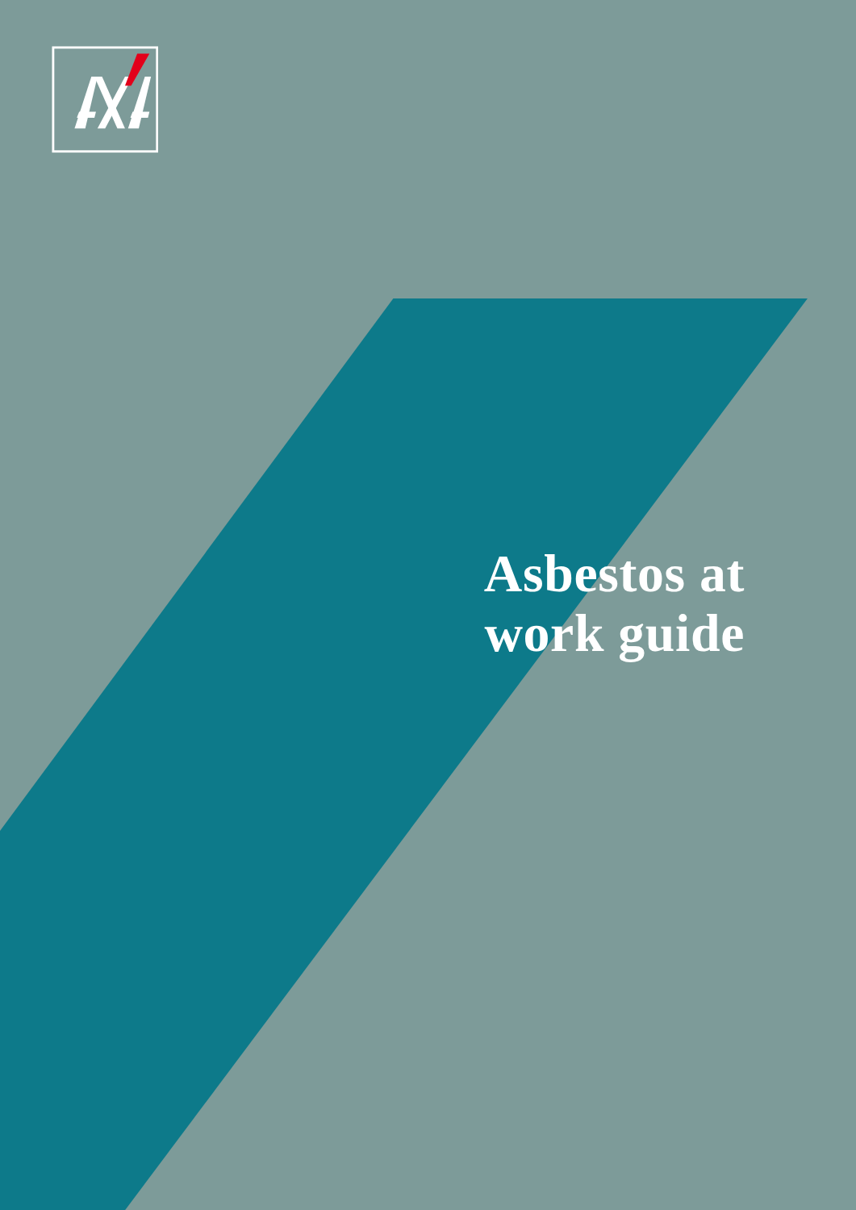Asbestos at work guide